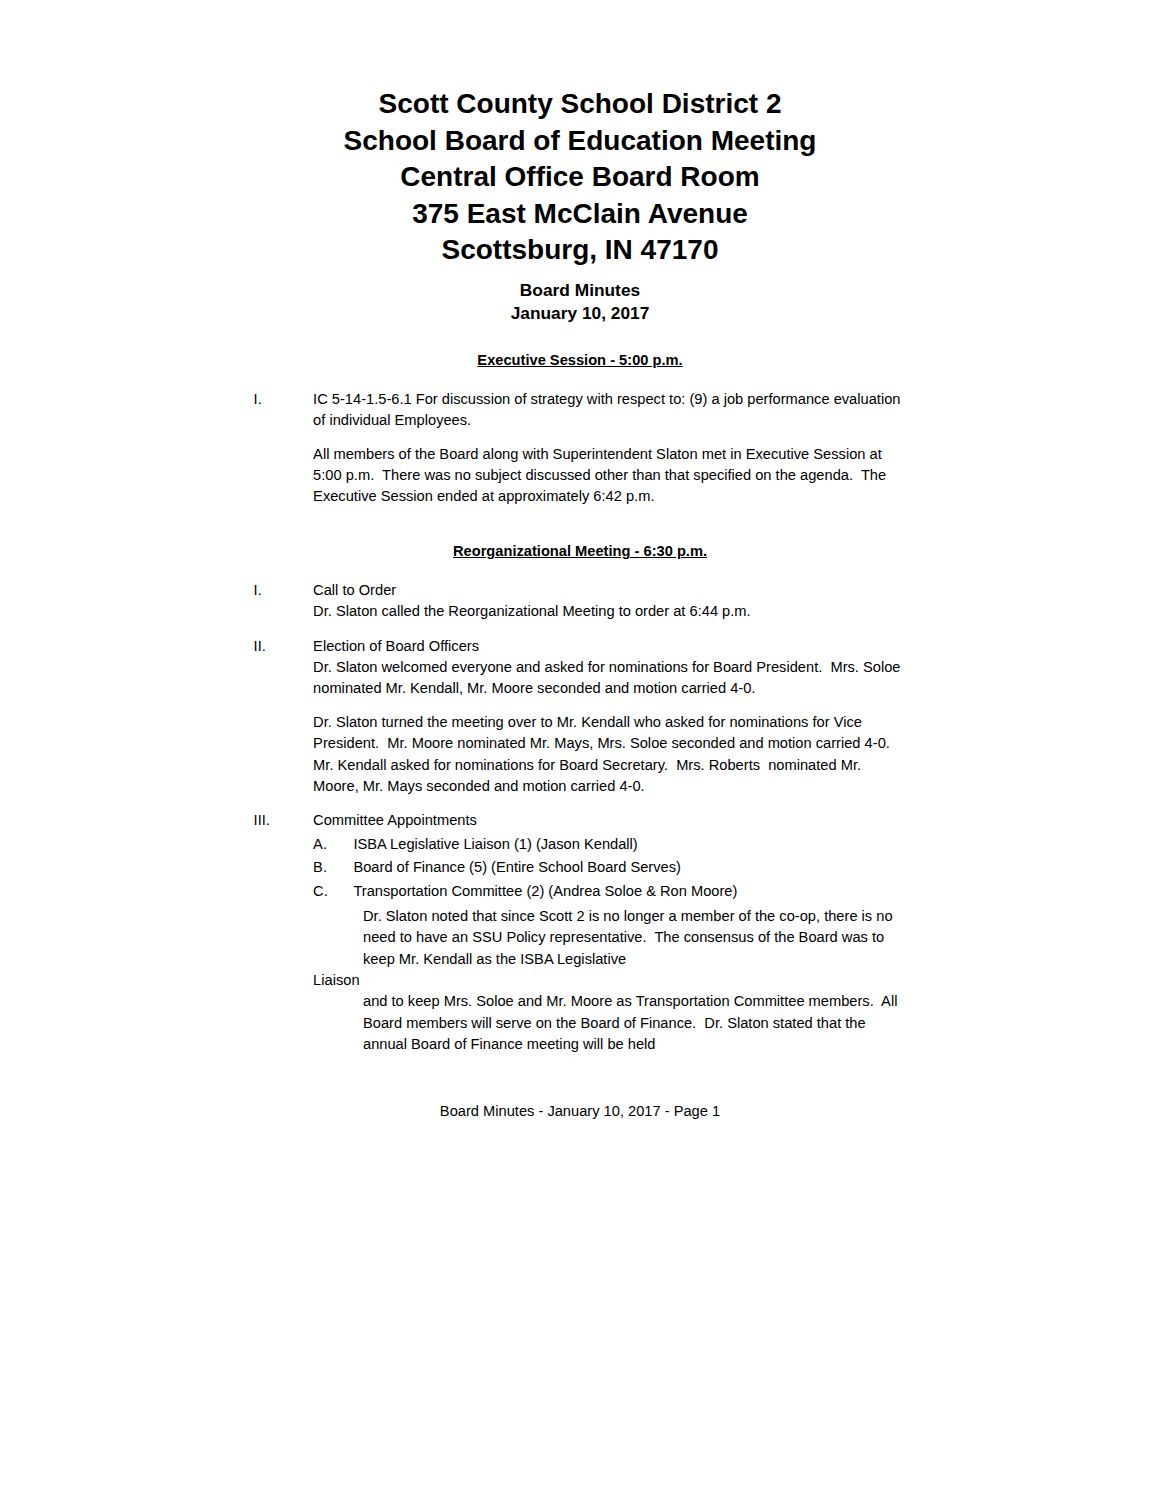Scott County School District 2
School Board of Education Meeting
Central Office Board Room
375 East McClain Avenue
Scottsburg, IN 47170
Board Minutes
January 10, 2017
Executive Session - 5:00 p.m.
| I. | IC 5-14-1.5-6.1 For discussion of strategy with respect to: (9) a job performance evaluation of individual Employees. All members of the Board along with Superintendent Slaton met in Executive Session at 5:00 p.m. There was no subject discussed other than that specified on the agenda. The Executive Session ended at approximately 6:42 p.m. |
Reorganizational Meeting - 6:30 p.m.
| I. | Call to Order Dr. Slaton called the Reorganizational Meeting to order at 6:44 p.m. |
| II. | Election of Board Officers Dr. Slaton welcomed everyone and asked for nominations for Board President. Mrs. Soloe nominated Mr. Kendall, Mr. Moore seconded and motion carried 4-0. Dr. Slaton turned the meeting over to Mr. Kendall who asked for nominations for Vice President. Mr. Moore nominated Mr. Mays, Mrs. Soloe seconded and motion carried 4-0. Mr. Kendall asked for nominations for Board Secretary. Mrs. Roberts nominated Mr. Moore, Mr. Mays seconded and motion carried 4-0. |
| III. | Committee Appointments / A. / ISBA Legislative Liaison (1) (Jason Kendall) / / B. / Board of Finance (5) (Entire School Board Serves) / / C. / Transportation Committee (2) (Andrea Soloe & Ron Moore) / Dr. Slaton noted that since Scott 2 is no longer a member of the co-op, there is no need to have an SSU Policy representative. The consensus of the Board was to keep Mr. Kendall as the ISBA Legislative Liaison and to keep Mrs. Soloe and Mr. Moore as Transportation Committee members. All Board members will serve on the Board of Finance. Dr. Slaton stated that the annual Board of Finance meeting will be held |
Board Minutes - January 10, 2017 - Page 1